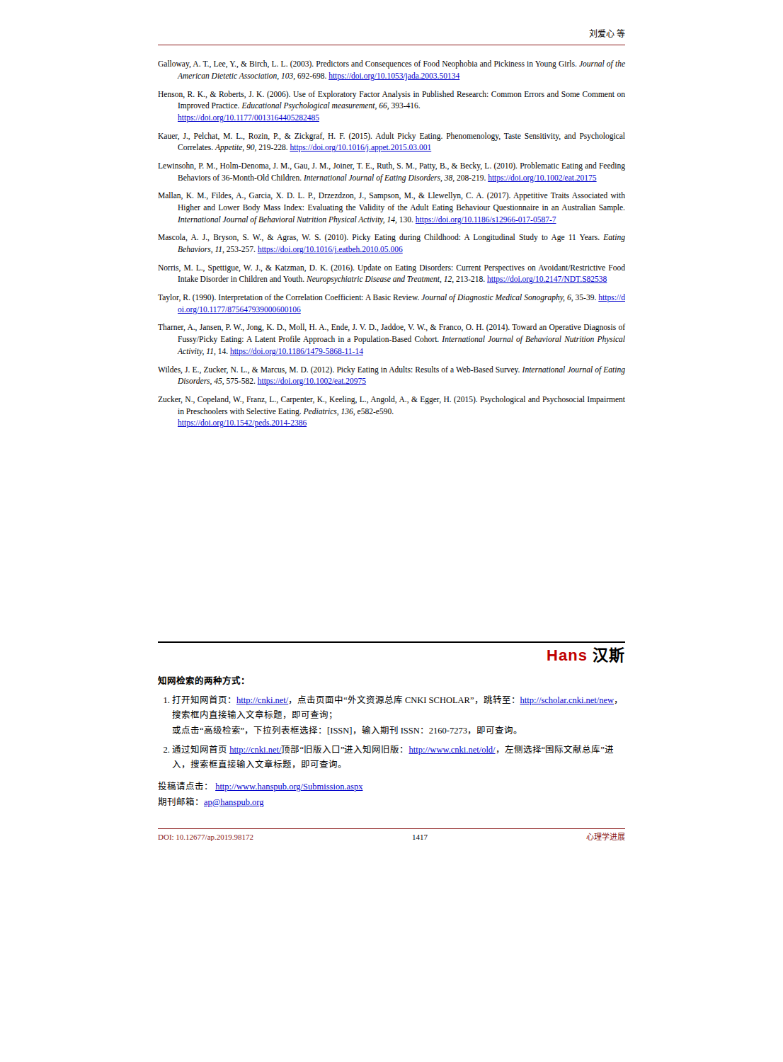刘爱心 等
Galloway, A. T., Lee, Y., & Birch, L. L. (2003). Predictors and Consequences of Food Neophobia and Pickiness in Young Girls. Journal of the American Dietetic Association, 103, 692-698. https://doi.org/10.1053/jada.2003.50134
Henson, R. K., & Roberts, J. K. (2006). Use of Exploratory Factor Analysis in Published Research: Common Errors and Some Comment on Improved Practice. Educational Psychological measurement, 66, 393-416.
https://doi.org/10.1177/0013164405282485
Kauer, J., Pelchat, M. L., Rozin, P., & Zickgraf, H. F. (2015). Adult Picky Eating. Phenomenology, Taste Sensitivity, and Psychological Correlates. Appetite, 90, 219-228. https://doi.org/10.1016/j.appet.2015.03.001
Lewinsohn, P. M., Holm-Denoma, J. M., Gau, J. M., Joiner, T. E., Ruth, S. M., Patty, B., & Becky, L. (2010). Problematic Eating and Feeding Behaviors of 36-Month-Old Children. International Journal of Eating Disorders, 38, 208-219. https://doi.org/10.1002/eat.20175
Mallan, K. M., Fildes, A., Garcia, X. D. L. P., Drzezdzon, J., Sampson, M., & Llewellyn, C. A. (2017). Appetitive Traits Associated with Higher and Lower Body Mass Index: Evaluating the Validity of the Adult Eating Behaviour Questionnaire in an Australian Sample. International Journal of Behavioral Nutrition Physical Activity, 14, 130. https://doi.org/10.1186/s12966-017-0587-7
Mascola, A. J., Bryson, S. W., & Agras, W. S. (2010). Picky Eating during Childhood: A Longitudinal Study to Age 11 Years. Eating Behaviors, 11, 253-257. https://doi.org/10.1016/j.eatbeh.2010.05.006
Norris, M. L., Spettigue, W. J., & Katzman, D. K. (2016). Update on Eating Disorders: Current Perspectives on Avoidant/Restrictive Food Intake Disorder in Children and Youth. Neuropsychiatric Disease and Treatment, 12, 213-218. https://doi.org/10.2147/NDT.S82538
Taylor, R. (1990). Interpretation of the Correlation Coefficient: A Basic Review. Journal of Diagnostic Medical Sonography, 6, 35-39. https://doi.org/10.1177/875647939000600106
Tharner, A., Jansen, P. W., Jong, K. D., Moll, H. A., Ende, J. V. D., Jaddoe, V. W., & Franco, O. H. (2014). Toward an Operative Diagnosis of Fussy/Picky Eating: A Latent Profile Approach in a Population-Based Cohort. International Journal of Behavioral Nutrition Physical Activity, 11, 14. https://doi.org/10.1186/1479-5868-11-14
Wildes, J. E., Zucker, N. L., & Marcus, M. D. (2012). Picky Eating in Adults: Results of a Web-Based Survey. International Journal of Eating Disorders, 45, 575-582. https://doi.org/10.1002/eat.20975
Zucker, N., Copeland, W., Franz, L., Carpenter, K., Keeling, L., Angold, A., & Egger, H. (2015). Psychological and Psychosocial Impairment in Preschoolers with Selective Eating. Pediatrics, 136, e582-e590.
https://doi.org/10.1542/peds.2014-2386
Hans 汉斯
知网检索的两种方式：
打开知网首页：http://cnki.net/，点击页面中“外文资源总库 CNKI SCHOLAR”，跳转至：http://scholar.cnki.net/new，搜索框内直接输入文章标题，即可查询； 或点击“高级检索”，下拉列表框选择：[ISSN]，输入期刊 ISSN：2160-7273，即可查询。
通过知网首页 http://cnki.net/顶部“旧版入口”进入知网旧版：http://www.cnki.net/old/，左侧选择“国际文献总库”进入，搜索框直接输入文章标题，即可查询。
投稿请点击： http://www.hanspub.org/Submission.aspx
期刊邮箱：ap@hanspub.org
DOI: 10.12677/ap.2019.98172
1417
心理学进展